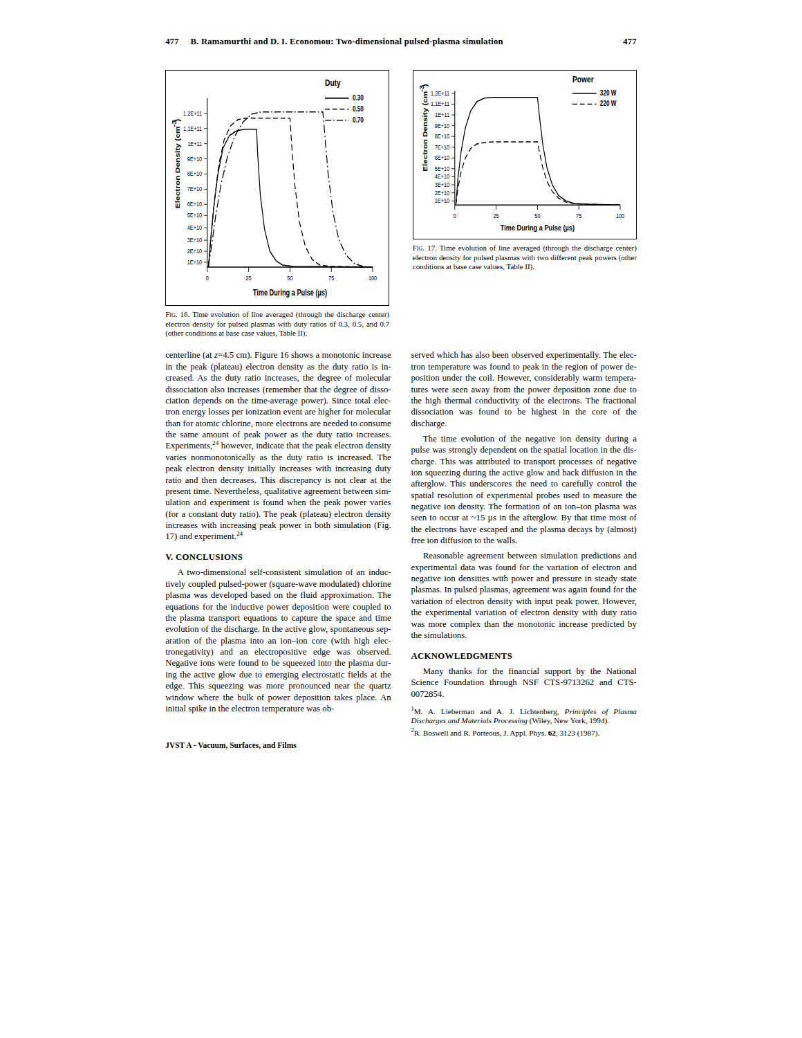477 B. Ramamurthi and D. I. Economou: Two-dimensional pulsed-plasma simulation 477
Duty 0.30 0.50 0.70 1.2E+11 1.1E+11 1E+11 9E+10 8E+10 7E+10 6E+10 5E+10 4E+10 3E+10 2E+10 1E+10 0 25 50 75 100 Electron Density (cm -3 ) Time During a Pulse (µs)
Fig. 16. Time evolution of line averaged (through the discharge center) electron density for pulsed plasmas with duty ratios of 0.3, 0.5, and 0.7 (other conditions at base case values, Table II).
Power 320 W 220 W 1.2E+11 1.1E+11 1E+11 9E+10 8E+10 7E+10 6E+10 5E+10 4E+10 3E+10 2E+10 1E+10 0 25 50 75 100 Electron Density (cm -3 ) Time During a Pulse (µs)
Fig. 17. Time evolution of line averaged (through the discharge center) electron density for pulsed plasmas with two different peak powers (other conditions at base case values, Table II).
centerline (at z=4.5 cm). Figure 16 shows a monotonic increase in the peak (plateau) electron density as the duty ratio is increased. As the duty ratio increases, the degree of molecular dissociation also increases (remember that the degree of dissociation depends on the time-average power). Since total electron energy losses per ionization event are higher for molecular than for atomic chlorine, more electrons are needed to consume the same amount of peak power as the duty ratio increases. Experiments,24 however, indicate that the peak electron density varies nonmonotonically as the duty ratio is increased. The peak electron density initially increases with increasing duty ratio and then decreases. This discrepancy is not clear at the present time. Nevertheless, qualitative agreement between simulation and experiment is found when the peak power varies (for a constant duty ratio). The peak (plateau) electron density increases with increasing peak power in both simulation (Fig. 17) and experiment.24
V. CONCLUSIONS
A two-dimensional self-consistent simulation of an inductively coupled pulsed-power (square-wave modulated) chlorine plasma was developed based on the fluid approximation. The equations for the inductive power deposition were coupled to the plasma transport equations to capture the space and time evolution of the discharge. In the active glow, spontaneous separation of the plasma into an ion–ion core (with high electronegativity) and an electropositive edge was observed. Negative ions were found to be squeezed into the plasma during the active glow due to emerging electrostatic fields at the edge. This squeezing was more pronounced near the quartz window where the bulk of power deposition takes place. An initial spike in the electron temperature was ob-
served which has also been observed experimentally. The electron temperature was found to peak in the region of power deposition under the coil. However, considerably warm temperatures were seen away from the power deposition zone due to the high thermal conductivity of the electrons. The fractional dissociation was found to be highest in the core of the discharge.
The time evolution of the negative ion density during a pulse was strongly dependent on the spatial location in the discharge. This was attributed to transport processes of negative ion squeezing during the active glow and back diffusion in the afterglow. This underscores the need to carefully control the spatial resolution of experimental probes used to measure the negative ion density. The formation of an ion–ion plasma was seen to occur at ~15 µs in the afterglow. By that time most of the electrons have escaped and the plasma decays by (almost) free ion diffusion to the walls.
Reasonable agreement between simulation predictions and experimental data was found for the variation of electron and negative ion densities with power and pressure in steady state plasmas. In pulsed plasmas, agreement was again found for the variation of electron density with input peak power. However, the experimental variation of electron density with duty ratio was more complex than the monotonic increase predicted by the simulations.
ACKNOWLEDGMENTS
Many thanks for the financial support by the National Science Foundation through NSF CTS-9713262 and CTS-0072854.
1 M. A. Lieberman and A. J. Lichtenberg, Principles of Plasma Discharges and Materials Processing (Wiley, New York, 1994).
2 R. Boswell and R. Porteous, J. Appl. Phys. 62, 3123 (1987).
JVST A - Vacuum, Surfaces, and Films